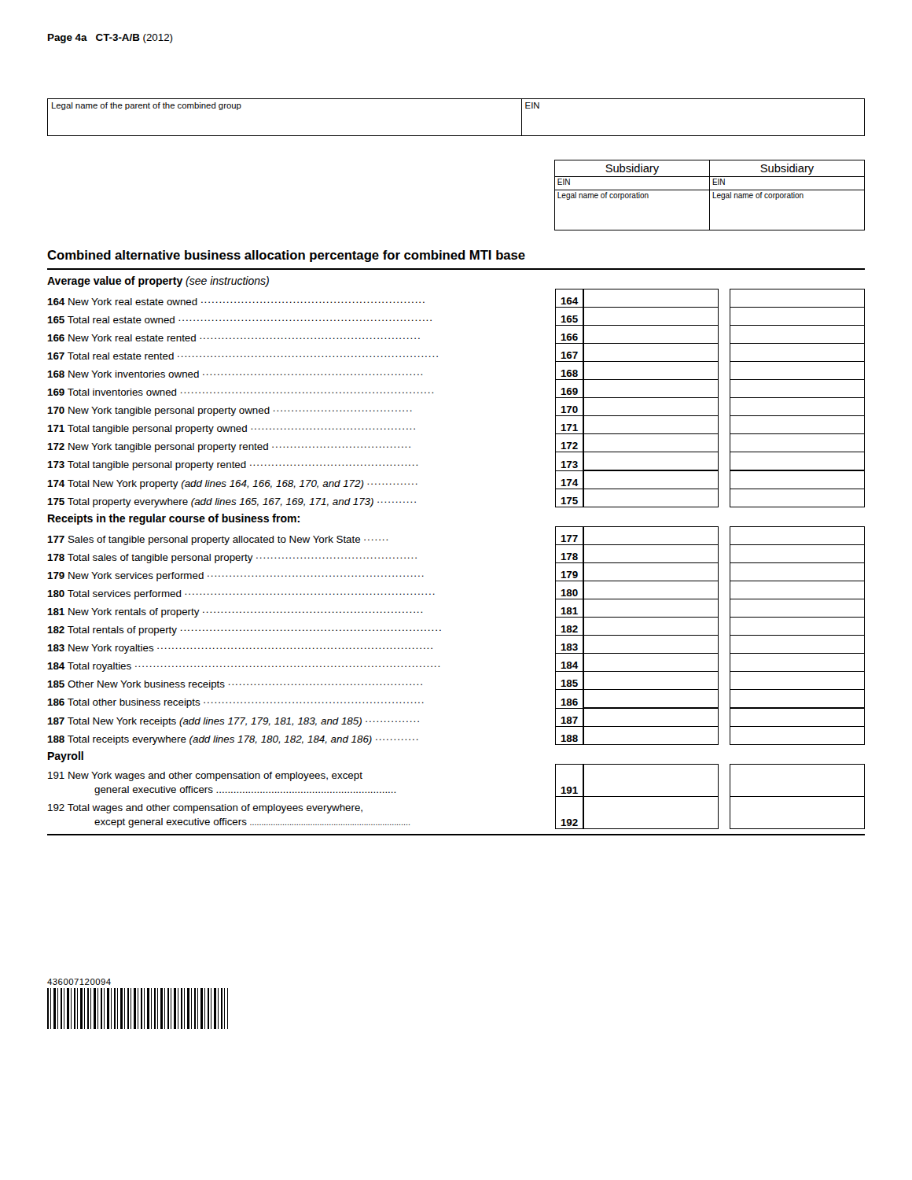Page 4a CT-3-A/B (2012)
| Legal name of the parent of the combined group | EIN |
| Subsidiary | Subsidiary |
| --- | --- |
| EIN | EIN |
| Legal name of corporation | Legal name of corporation |
Combined alternative business allocation percentage for combined MTI base
| Average value of property (see instructions) |
| 164 New York real estate owned ............................................................. | 164 | | | |
| 165 Total real estate owned ..................................................................... | 165 | | | |
| 166 New York real estate rented ............................................................ | 166 | | | |
| 167 Total real estate rented ....................................................................... | 167 | | | |
| 168 New York inventories owned ............................................................ | 168 | | | |
| 169 Total inventories owned ..................................................................... | 169 | | | |
| 170 New York tangible personal property owned ...................................... | 170 | | | |
| 171 Total tangible personal property owned ............................................. | 171 | | | |
| 172 New York tangible personal property rented ...................................... | 172 | | | |
| 173 Total tangible personal property rented .............................................. | 173 | | | |
| 174 Total New York property (add lines 164, 166, 168, 170, and 172) .............. | 174 | | | |
| 175 Total property everywhere (add lines 165, 167, 169, 171, and 173) ........... | 175 | | | |
| Receipts in the regular course of business from: |
| 177 Sales of tangible personal property allocated to New York State ....... | 177 | | | |
| 178 Total sales of tangible personal property ............................................ | 178 | | | |
| 179 New York services performed ........................................................... | 179 | | | |
| 180 Total services performed .................................................................... | 180 | | | |
| 181 New York rentals of property ............................................................ | 181 | | | |
| 182 Total rentals of property ....................................................................... | 182 | | | |
| 183 New York royalties ........................................................................... | 183 | | | |
| 184 Total royalties ................................................................................... | 184 | | | |
| 185 Other New York business receipts ..................................................... | 185 | | | |
| 186 Total other business receipts ............................................................ | 186 | | | |
| 187 Total New York receipts (add lines 177, 179, 181, 183, and 185) ............... | 187 | | | |
| 188 Total receipts everywhere (add lines 178, 180, 182, 184, and 186) ............ | 188 | | | |
| Payroll |
| 191 New York wages and other compensation of employees, except general executive officers .............................................................. | 191 | | | |
| 192 Total wages and other compensation of employees everywhere, except general executive officers ..................................................................... | 192 | | | |
436007120094